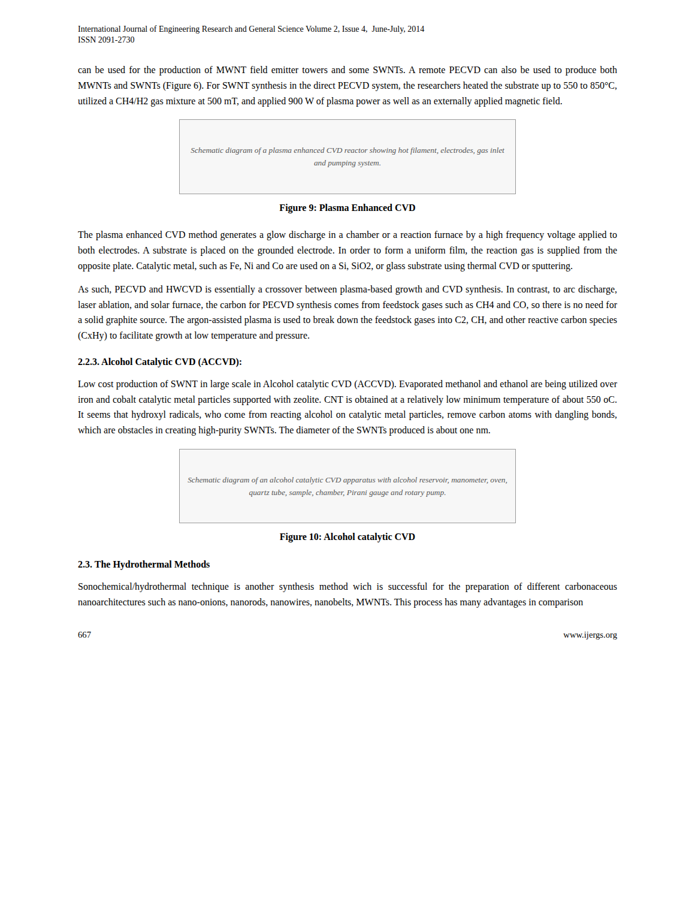International Journal of Engineering Research and General Science Volume 2, Issue 4, June-July, 2014
ISSN 2091-2730
can be used for the production of MWNT field emitter towers and some SWNTs. A remote PECVD can also be used to produce both MWNTs and SWNTs (Figure 6). For SWNT synthesis in the direct PECVD system, the researchers heated the substrate up to 550 to 850°C, utilized a CH4/H2 gas mixture at 500 mT, and applied 900 W of plasma power as well as an externally applied magnetic field.
Schematic diagram of a plasma enhanced CVD reactor showing hot filament, electrodes, gas inlet and pumping system.
Figure 9: Plasma Enhanced CVD
The plasma enhanced CVD method generates a glow discharge in a chamber or a reaction furnace by a high frequency voltage applied to both electrodes. A substrate is placed on the grounded electrode. In order to form a uniform film, the reaction gas is supplied from the opposite plate. Catalytic metal, such as Fe, Ni and Co are used on a Si, SiO2, or glass substrate using thermal CVD or sputtering.
As such, PECVD and HWCVD is essentially a crossover between plasma-based growth and CVD synthesis. In contrast, to arc discharge, laser ablation, and solar furnace, the carbon for PECVD synthesis comes from feedstock gases such as CH4 and CO, so there is no need for a solid graphite source. The argon-assisted plasma is used to break down the feedstock gases into C2, CH, and other reactive carbon species (CxHy) to facilitate growth at low temperature and pressure.
2.2.3. Alcohol Catalytic CVD (ACCVD):
Low cost production of SWNT in large scale in Alcohol catalytic CVD (ACCVD). Evaporated methanol and ethanol are being utilized over iron and cobalt catalytic metal particles supported with zeolite. CNT is obtained at a relatively low minimum temperature of about 550 oC. It seems that hydroxyl radicals, who come from reacting alcohol on catalytic metal particles, remove carbon atoms with dangling bonds, which are obstacles in creating high-purity SWNTs. The diameter of the SWNTs produced is about one nm.
Schematic diagram of an alcohol catalytic CVD apparatus with alcohol reservoir, manometer, oven, quartz tube, sample, chamber, Pirani gauge and rotary pump.
Figure 10: Alcohol catalytic CVD
2.3. The Hydrothermal Methods
Sonochemical/hydrothermal technique is another synthesis method wich is successful for the preparation of different carbonaceous nanoarchitectures such as nano-onions, nanorods, nanowires, nanobelts, MWNTs. This process has many advantages in comparison
667 www.ijergs.org